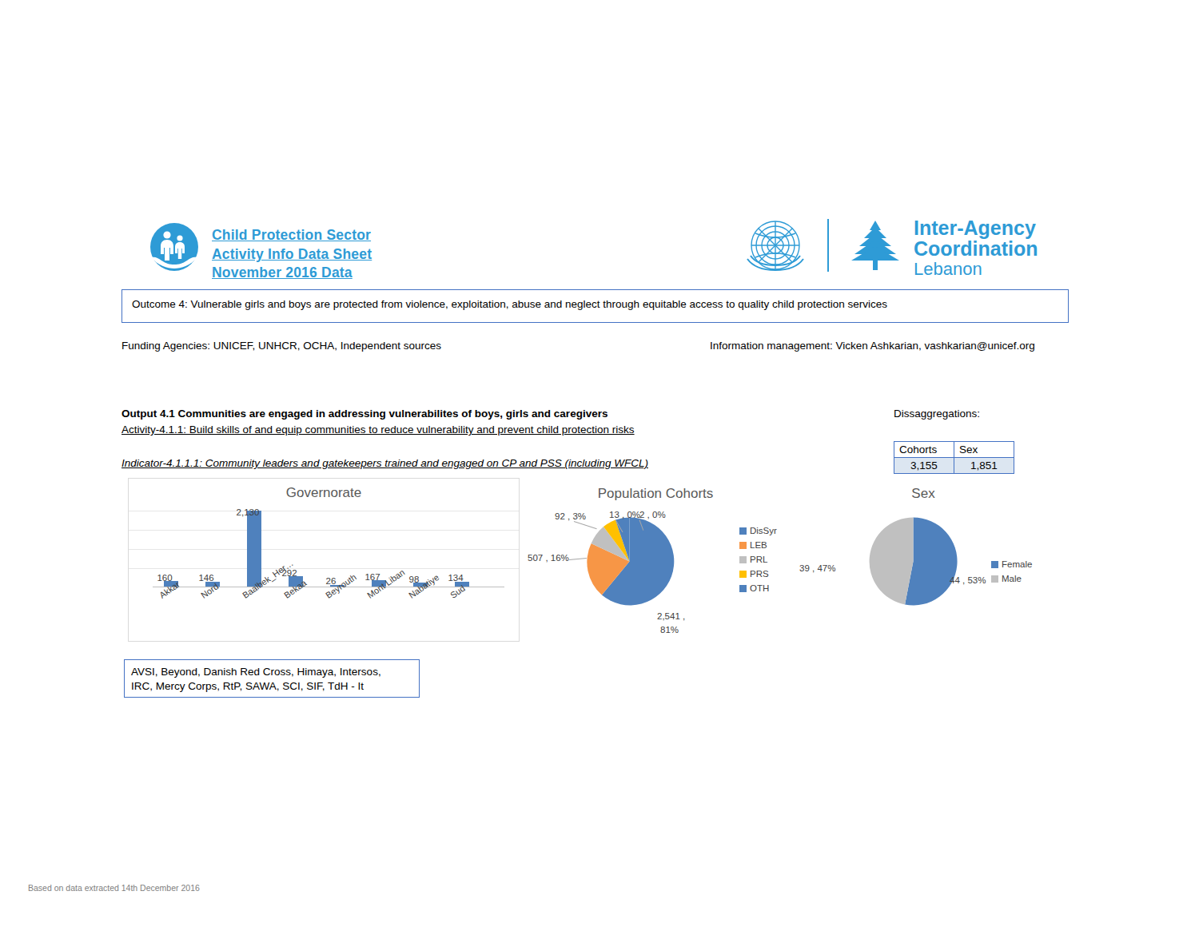Child Protection Sector Activity Info Data Sheet November 2016 Data
Inter-Agency
Coordination
Lebanon
Outcome 4: Vulnerable girls and boys are protected from violence, exploitation, abuse and neglect through equitable access to quality child protection services
Funding Agencies: UNICEF, UNHCR, OCHA, Independent sources
Information management: Vicken Ashkarian, vashkarian@unicef.org
Output 4.1 Communities are engaged in addressing vulnerabilites of boys, girls and caregivers
Activity-4.1.1: Build skills of and equip communities to reduce vulnerability and prevent child protection risks
Indicator-4.1.1.1: Community leaders and gatekeepers trained and engaged on CP and PSS (including WFCL)
Dissaggregations:
| Cohorts | Sex |
| 3,155 | 1,851 |
Governorate
160
146
2,130
292
26
167
98
134
Akkar
Nord
Baalbek_Her…
Bekaa
Beyrouth
Mont Liban
Nabatiye
Sud
Population Cohorts
92 , 3%
13 , 0%
2 , 0%
507 , 16%
2,541 ,
81%
DisSyr
LEB
PRL
PRS
OTH
Sex
39 , 47%
44 , 53%
Female
Male
AVSI, Beyond, Danish Red Cross, Himaya, Intersos,
IRC, Mercy Corps, RtP, SAWA, SCI, SIF, TdH - It
Based on data extracted 14th December 2016